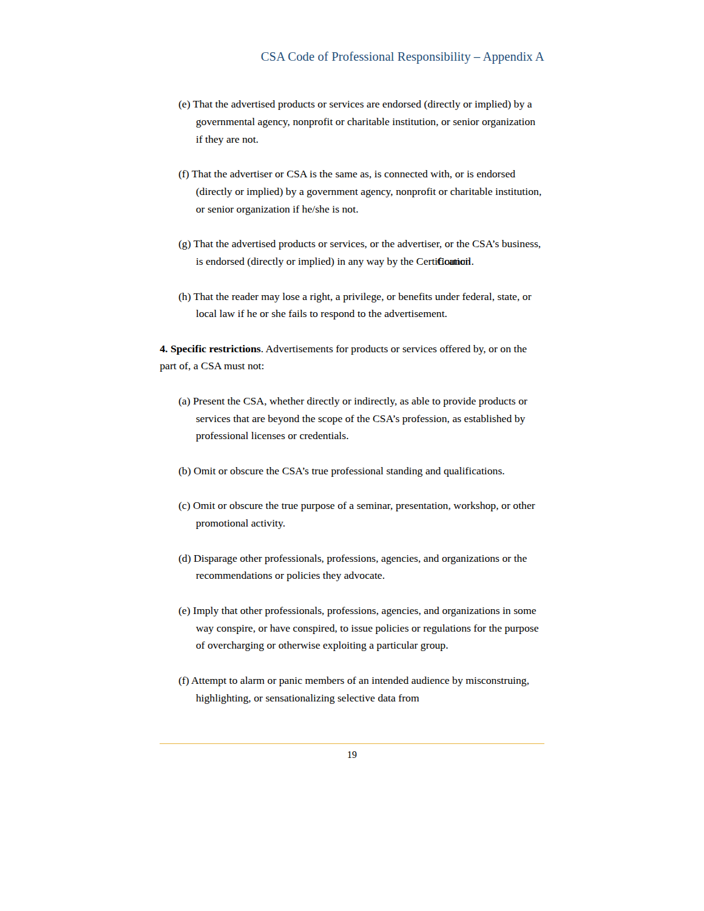CSA Code of Professional Responsibility – Appendix A
(e) That the advertised products or services are endorsed (directly or implied) by a governmental agency, nonprofit or charitable institution, or senior organization if they are not.
(f) That the advertiser or CSA is the same as, is connected with, or is endorsed (directly or implied) by a government agency, nonprofit or charitable institution, or senior organization if he/she is not.
(g) That the advertised products or services, or the advertiser, or the CSA’s business, is endorsed (directly or implied) in any way by the Certification Council.
(h) That the reader may lose a right, a privilege, or benefits under federal, state, or local law if he or she fails to respond to the advertisement.
4. Specific restrictions. Advertisements for products or services offered by, or on the part of, a CSA must not:
(a) Present the CSA, whether directly or indirectly, as able to provide products or services that are beyond the scope of the CSA’s profession, as established by professional licenses or credentials.
(b) Omit or obscure the CSA’s true professional standing and qualifications.
(c) Omit or obscure the true purpose of a seminar, presentation, workshop, or other promotional activity.
(d) Disparage other professionals, professions, agencies, and organizations or the recommendations or policies they advocate.
(e) Imply that other professionals, professions, agencies, and organizations in some way conspire, or have conspired, to issue policies or regulations for the purpose of overcharging or otherwise exploiting a particular group.
(f) Attempt to alarm or panic members of an intended audience by misconstruing, highlighting, or sensationalizing selective data from
19